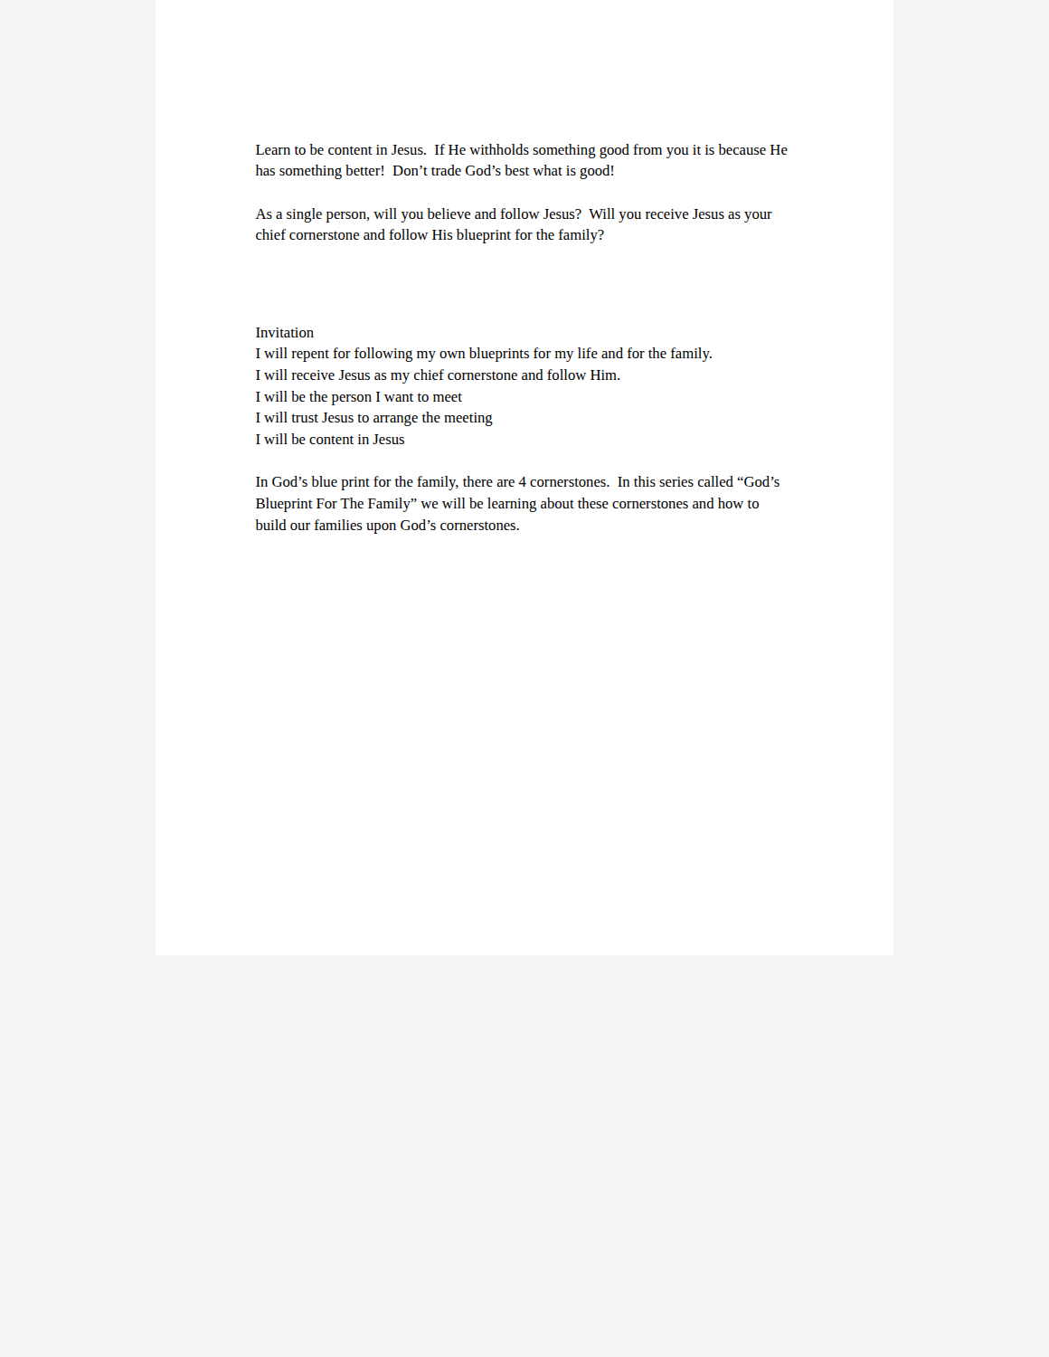Learn to be content in Jesus. If He withholds something good from you it is because He has something better! Don’t trade God’s best what is good!
As a single person, will you believe and follow Jesus? Will you receive Jesus as your chief cornerstone and follow His blueprint for the family?
Invitation
I will repent for following my own blueprints for my life and for the family.
I will receive Jesus as my chief cornerstone and follow Him.
I will be the person I want to meet
I will trust Jesus to arrange the meeting
I will be content in Jesus
In God’s blue print for the family, there are 4 cornerstones. In this series called “God’s Blueprint For The Family” we will be learning about these cornerstones and how to build our families upon God’s cornerstones.